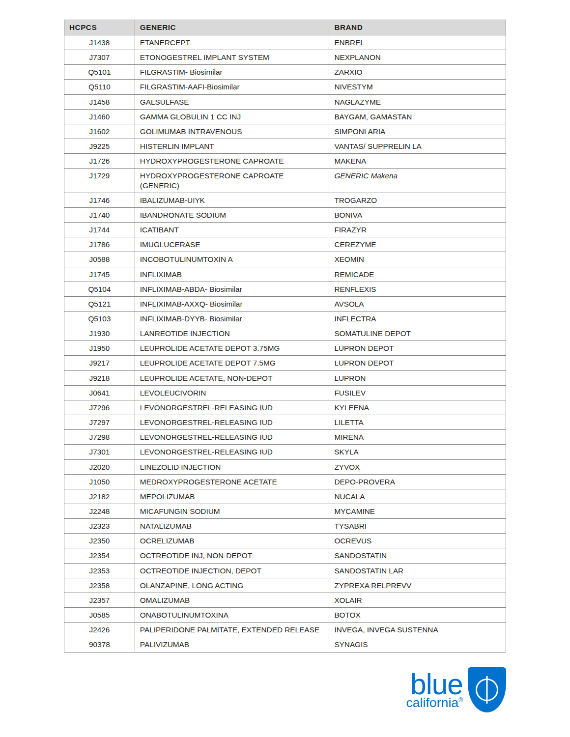| HCPCS | GENERIC | BRAND |
| --- | --- | --- |
| J1438 | ETANERCEPT | ENBREL |
| J7307 | ETONOGESTREL IMPLANT SYSTEM | NEXPLANON |
| Q5101 | FILGRASTIM- Biosimilar | ZARXIO |
| Q5110 | FILGRASTIM-AAFI-Biosimilar | NIVESTYM |
| J1458 | GALSULFASE | NAGLAZYME |
| J1460 | GAMMA GLOBULIN 1 CC INJ | BAYGAM, GAMASTAN |
| J1602 | GOLIMUMAB INTRAVENOUS | SIMPONI ARIA |
| J9225 | HISTERLIN IMPLANT | VANTAS/ SUPPRELIN LA |
| J1726 | HYDROXYPROGESTERONE CAPROATE | MAKENA |
| J1729 | HYDROXYPROGESTERONE CAPROATE (GENERIC) | GENERIC Makena |
| J1746 | IBALIZUMAB-UIYK | TROGARZO |
| J1740 | IBANDRONATE SODIUM | BONIVA |
| J1744 | ICATIBANT | FIRAZYR |
| J1786 | IMUGLUCERASE | CEREZYME |
| J0588 | INCOBOTULINUMTOXIN A | XEOMIN |
| J1745 | INFLIXIMAB | REMICADE |
| Q5104 | INFLIXIMAB-ABDA- Biosimilar | RENFLEXIS |
| Q5121 | INFLIXIMAB-AXXQ- Biosimilar | AVSOLA |
| Q5103 | INFLIXIMAB-DYYB- Biosimilar | INFLECTRA |
| J1930 | LANREOTIDE INJECTION | SOMATULINE DEPOT |
| J1950 | LEUPROLIDE ACETATE DEPOT 3.75MG | LUPRON DEPOT |
| J9217 | LEUPROLIDE ACETATE DEPOT 7.5MG | LUPRON DEPOT |
| J9218 | LEUPROLIDE ACETATE, NON-DEPOT | LUPRON |
| J0641 | LEVOLEUCIVORIN | FUSILEV |
| J7296 | LEVONORGESTREL-RELEASING IUD | KYLEENA |
| J7297 | LEVONORGESTREL-RELEASING IUD | LILETTA |
| J7298 | LEVONORGESTREL-RELEASING IUD | MIRENA |
| J7301 | LEVONORGESTREL-RELEASING IUD | SKYLA |
| J2020 | LINEZOLID INJECTION | ZYVOX |
| J1050 | MEDROXYPROGESTERONE ACETATE | DEPO-PROVERA |
| J2182 | MEPOLIZUMAB | NUCALA |
| J2248 | MICAFUNGIN SODIUM | MYCAMINE |
| J2323 | NATALIZUMAB | TYSABRI |
| J2350 | OCRELIZUMAB | OCREVUS |
| J2354 | OCTREOTIDE INJ, NON-DEPOT | SANDOSTATIN |
| J2353 | OCTREOTIDE INJECTION, DEPOT | SANDOSTATIN LAR |
| J2358 | OLANZAPINE, LONG ACTING | ZYPREXA RELPREVV |
| J2357 | OMALIZUMAB | XOLAIR |
| J0585 | ONABOTULINUMTOXINA | BOTOX |
| J2426 | PALIPERIDONE PALMITATE, EXTENDED RELEASE | INVEGA, INVEGA SUSTENNA |
| 90378 | PALIVIZUMAB | SYNAGIS |
blue california®